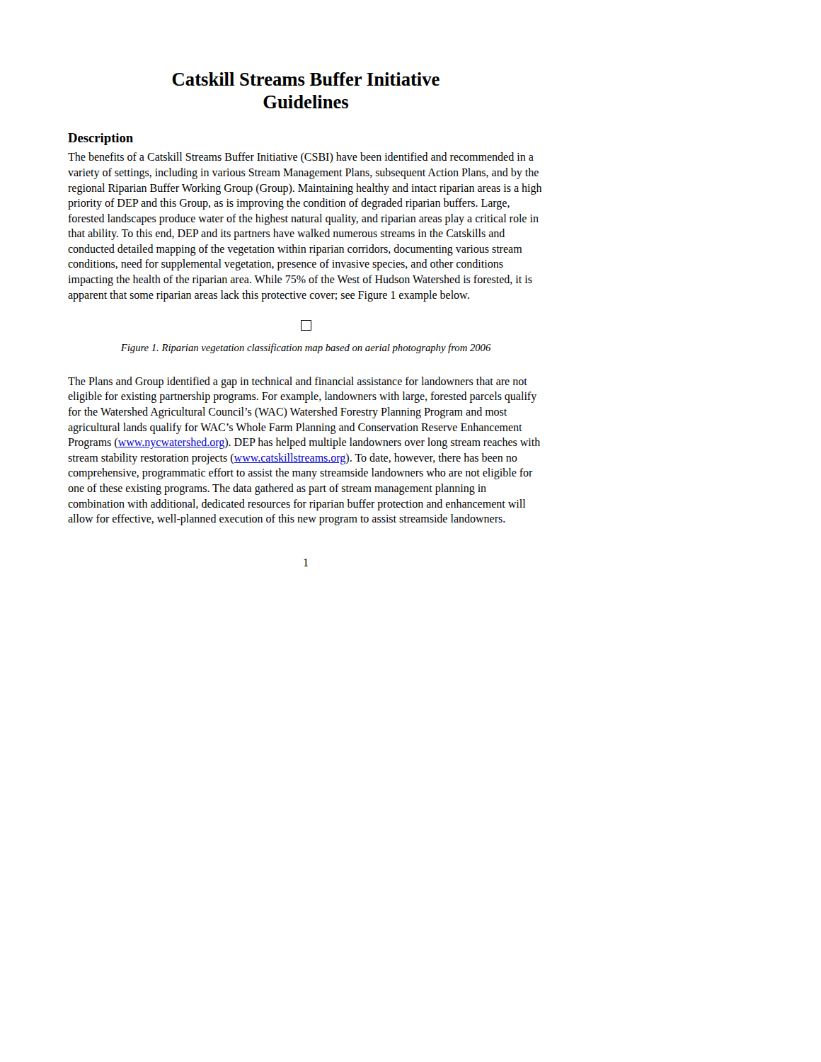Catskill Streams Buffer Initiative
Guidelines
Description
The benefits of a Catskill Streams Buffer Initiative (CSBI) have been identified and recommended in a variety of settings, including in various Stream Management Plans, subsequent Action Plans, and by the regional Riparian Buffer Working Group (Group). Maintaining healthy and intact riparian areas is a high priority of DEP and this Group, as is improving the condition of degraded riparian buffers. Large, forested landscapes produce water of the highest natural quality, and riparian areas play a critical role in that ability. To this end, DEP and its partners have walked numerous streams in the Catskills and conducted detailed mapping of the vegetation within riparian corridors, documenting various stream conditions, need for supplemental vegetation, presence of invasive species, and other conditions impacting the health of the riparian area. While 75% of the West of Hudson Watershed is forested, it is apparent that some riparian areas lack this protective cover; see Figure 1 example below.
Figure 1. Riparian vegetation classification map based on aerial photography from 2006
The Plans and Group identified a gap in technical and financial assistance for landowners that are not eligible for existing partnership programs. For example, landowners with large, forested parcels qualify for the Watershed Agricultural Council’s (WAC) Watershed Forestry Planning Program and most agricultural lands qualify for WAC’s Whole Farm Planning and Conservation Reserve Enhancement Programs (www.nycwatershed.org). DEP has helped multiple landowners over long stream reaches with stream stability restoration projects (www.catskillstreams.org). To date, however, there has been no comprehensive, programmatic effort to assist the many streamside landowners who are not eligible for one of these existing programs. The data gathered as part of stream management planning in combination with additional, dedicated resources for riparian buffer protection and enhancement will allow for effective, well-planned execution of this new program to assist streamside landowners.
1